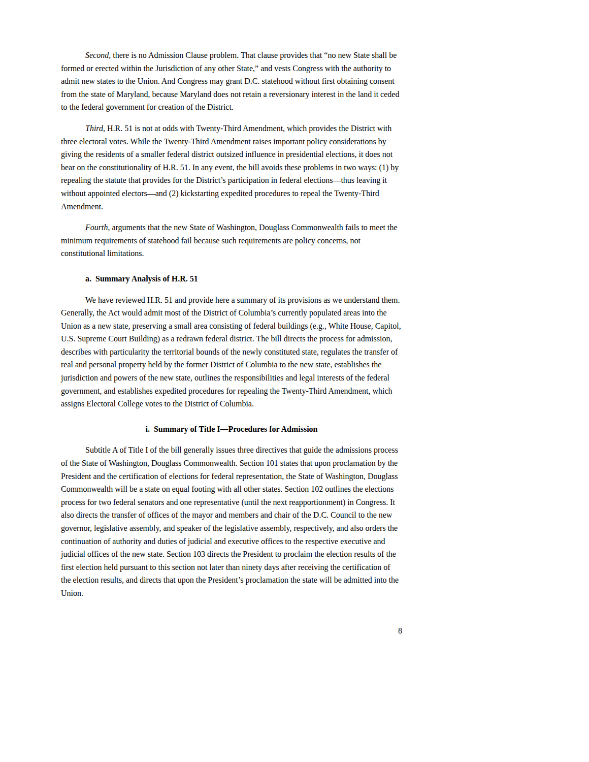Second, there is no Admission Clause problem. That clause provides that “no new State shall be formed or erected within the Jurisdiction of any other State,” and vests Congress with the authority to admit new states to the Union. And Congress may grant D.C. statehood without first obtaining consent from the state of Maryland, because Maryland does not retain a reversionary interest in the land it ceded to the federal government for creation of the District.
Third, H.R. 51 is not at odds with Twenty-Third Amendment, which provides the District with three electoral votes. While the Twenty-Third Amendment raises important policy considerations by giving the residents of a smaller federal district outsized influence in presidential elections, it does not bear on the constitutionality of H.R. 51. In any event, the bill avoids these problems in two ways: (1) by repealing the statute that provides for the District’s participation in federal elections—thus leaving it without appointed electors—and (2) kickstarting expedited procedures to repeal the Twenty-Third Amendment.
Fourth, arguments that the new State of Washington, Douglass Commonwealth fails to meet the minimum requirements of statehood fail because such requirements are policy concerns, not constitutional limitations.
a. Summary Analysis of H.R. 51
We have reviewed H.R. 51 and provide here a summary of its provisions as we understand them. Generally, the Act would admit most of the District of Columbia’s currently populated areas into the Union as a new state, preserving a small area consisting of federal buildings (e.g., White House, Capitol, U.S. Supreme Court Building) as a redrawn federal district. The bill directs the process for admission, describes with particularity the territorial bounds of the newly constituted state, regulates the transfer of real and personal property held by the former District of Columbia to the new state, establishes the jurisdiction and powers of the new state, outlines the responsibilities and legal interests of the federal government, and establishes expedited procedures for repealing the Twenty-Third Amendment, which assigns Electoral College votes to the District of Columbia.
i. Summary of Title I—Procedures for Admission
Subtitle A of Title I of the bill generally issues three directives that guide the admissions process of the State of Washington, Douglass Commonwealth. Section 101 states that upon proclamation by the President and the certification of elections for federal representation, the State of Washington, Douglass Commonwealth will be a state on equal footing with all other states. Section 102 outlines the elections process for two federal senators and one representative (until the next reapportionment) in Congress. It also directs the transfer of offices of the mayor and members and chair of the D.C. Council to the new governor, legislative assembly, and speaker of the legislative assembly, respectively, and also orders the continuation of authority and duties of judicial and executive offices to the respective executive and judicial offices of the new state. Section 103 directs the President to proclaim the election results of the first election held pursuant to this section not later than ninety days after receiving the certification of the election results, and directs that upon the President’s proclamation the state will be admitted into the Union.
8